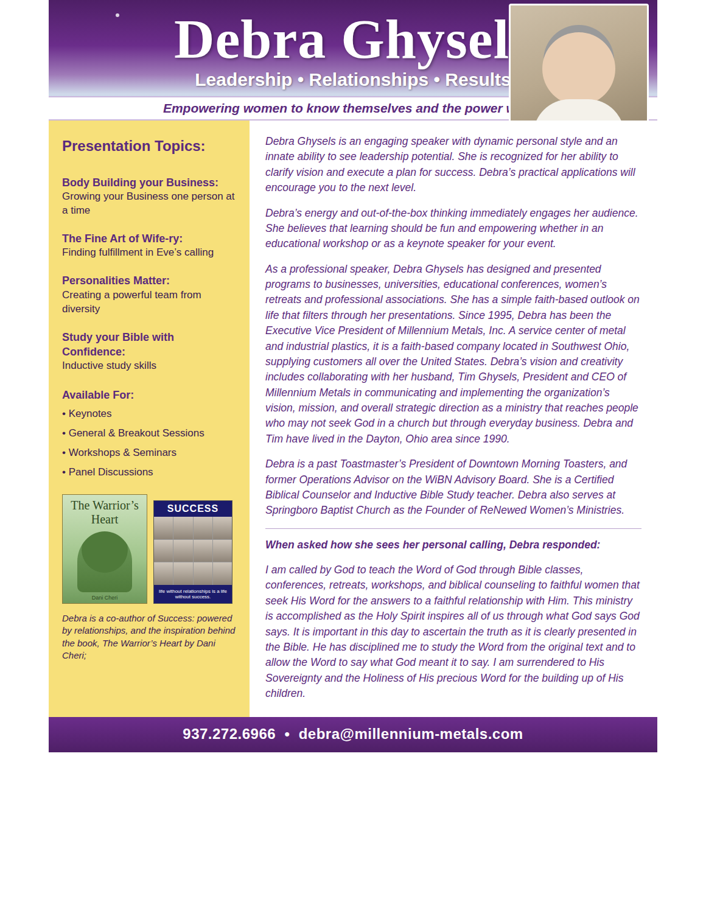Debra Ghysels
Leadership • Relationships • Results
Empowering women to know themselves and the power within
Presentation Topics:
Body Building your Business: Growing your Business one person at a time
The Fine Art of Wife-ry: Finding fulfillment in Eve’s calling
Personalities Matter: Creating a powerful team from diversity
Study your Bible with Confidence: Inductive study skills
Available For:
Keynotes
General & Breakout Sessions
Workshops & Seminars
Panel Discussions
The Warrior’s Heart
Dani Cheri
SUCCESS
life without relationships is a life without success.
Debra is a co-author of Success: powered by relationships, and the inspiration behind the book, The Warrior’s Heart by Dani Cheri;
Debra Ghysels is an engaging speaker with dynamic personal style and an innate ability to see leadership potential. She is recognized for her ability to clarify vision and execute a plan for success. Debra’s practical applications will encourage you to the next level.
Debra’s energy and out-of-the-box thinking immediately engages her audience. She believes that learning should be fun and empowering whether in an educational workshop or as a keynote speaker for your event.
As a professional speaker, Debra Ghysels has designed and presented programs to businesses, universities, educational conferences, women’s retreats and professional associations. She has a simple faith-based outlook on life that filters through her presentations. Since 1995, Debra has been the Executive Vice President of Millennium Metals, Inc. A service center of metal and industrial plastics, it is a faith-based company located in Southwest Ohio, supplying customers all over the United States. Debra’s vision and creativity includes collaborating with her husband, Tim Ghysels, President and CEO of Millennium Metals in communicating and implementing the organization’s vision, mission, and overall strategic direction as a ministry that reaches people who may not seek God in a church but through everyday business. Debra and Tim have lived in the Dayton, Ohio area since 1990.
Debra is a past Toastmaster’s President of Downtown Morning Toasters, and former Operations Advisor on the WiBN Advisory Board. She is a Certified Biblical Counselor and Inductive Bible Study teacher. Debra also serves at Springboro Baptist Church as the Founder of ReNewed Women’s Ministries.
When asked how she sees her personal calling, Debra responded:
I am called by God to teach the Word of God through Bible classes, conferences, retreats, workshops, and biblical counseling to faithful women that seek His Word for the answers to a faithful relationship with Him. This ministry is accomplished as the Holy Spirit inspires all of us through what God says God says. It is important in this day to ascertain the truth as it is clearly presented in the Bible. He has disciplined me to study the Word from the original text and to allow the Word to say what God meant it to say. I am surrendered to His Sovereignty and the Holiness of His precious Word for the building up of His children.
937.272.6966 • debra@millennium-metals.com